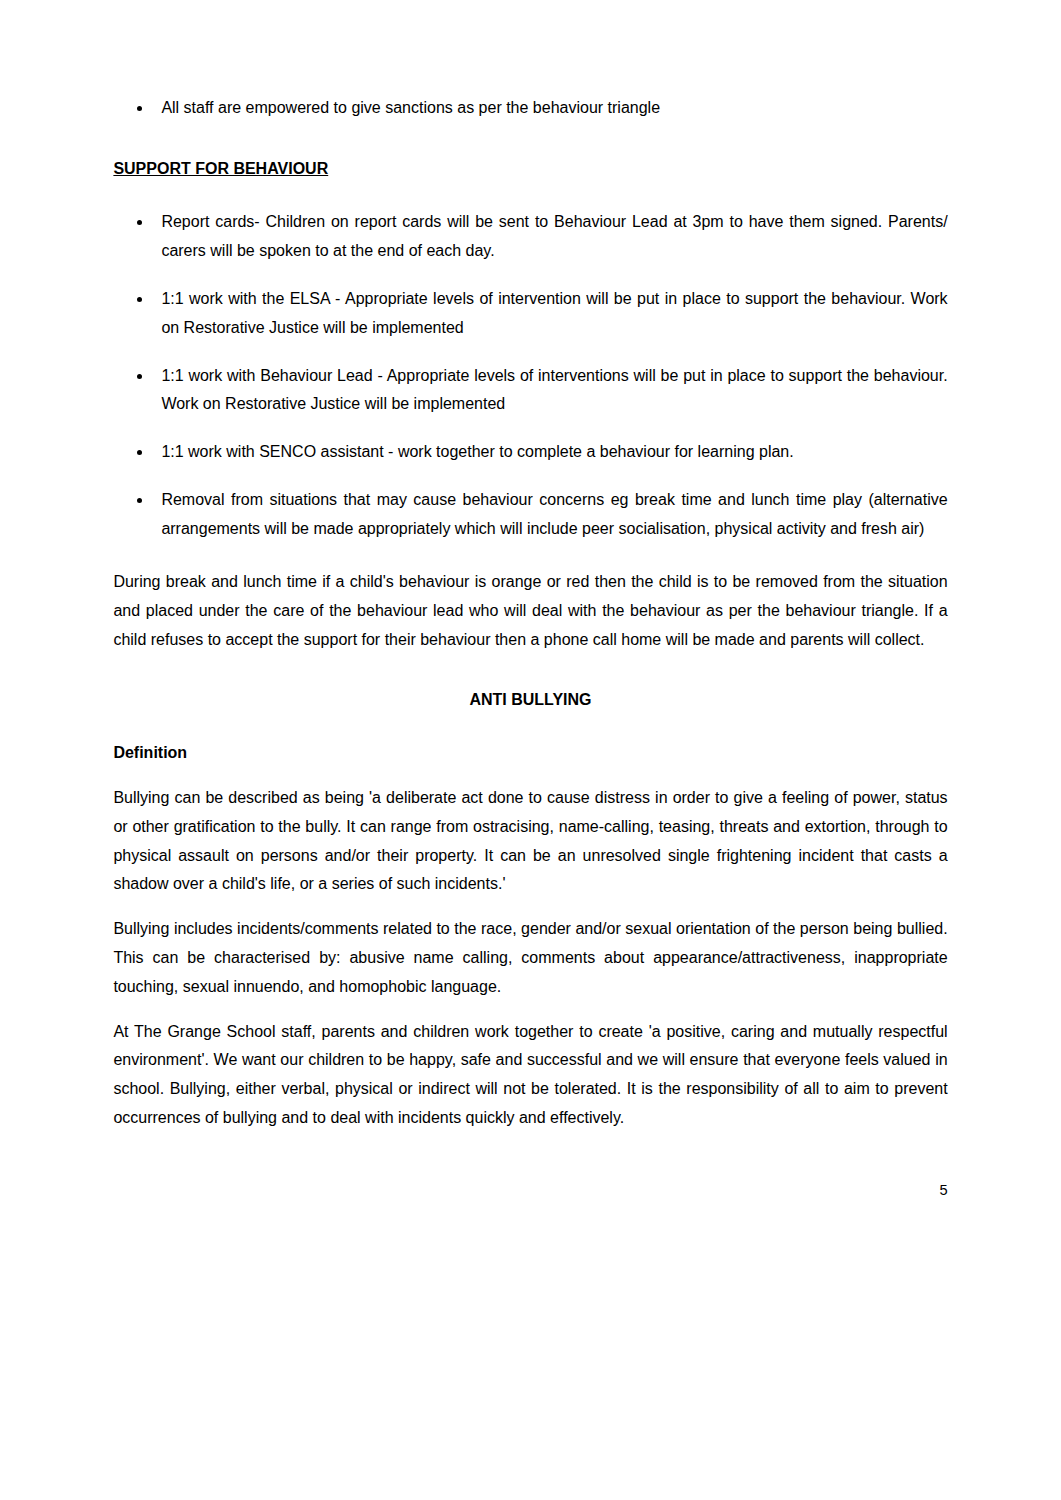All staff are empowered to give sanctions as per the behaviour triangle
SUPPORT FOR BEHAVIOUR
Report cards- Children on report cards will be sent to Behaviour Lead at 3pm to have them signed. Parents/ carers will be spoken to at the end of each day.
1:1 work with the ELSA - Appropriate levels of intervention will be put in place to support the behaviour. Work on Restorative Justice will be implemented
1:1 work with Behaviour Lead - Appropriate levels of interventions will be put in place to support the behaviour. Work on Restorative Justice will be implemented
1:1 work with SENCO assistant - work together to complete a behaviour for learning plan.
Removal from situations that may cause behaviour concerns eg break time and lunch time play (alternative arrangements will be made appropriately which will include peer socialisation, physical activity and fresh air)
During break and lunch time if a child's behaviour is orange or red then the child is to be removed from the situation and placed under the care of the behaviour lead who will deal with the behaviour as per the behaviour triangle. If a child refuses to accept the support for their behaviour then a phone call home will be made and parents will collect.
ANTI BULLYING
Definition
Bullying can be described as being 'a deliberate act done to cause distress in order to give a feeling of power, status or other gratification to the bully. It can range from ostracising, name-calling, teasing, threats and extortion, through to physical assault on persons and/or their property. It can be an unresolved single frightening incident that casts a shadow over a child's life, or a series of such incidents.'
Bullying includes incidents/comments related to the race, gender and/or sexual orientation of the person being bullied. This can be characterised by: abusive name calling, comments about appearance/attractiveness, inappropriate touching, sexual innuendo, and homophobic language.
At The Grange School staff, parents and children work together to create 'a positive, caring and mutually respectful environment'. We want our children to be happy, safe and successful and we will ensure that everyone feels valued in school. Bullying, either verbal, physical or indirect will not be tolerated. It is the responsibility of all to aim to prevent occurrences of bullying and to deal with incidents quickly and effectively.
5